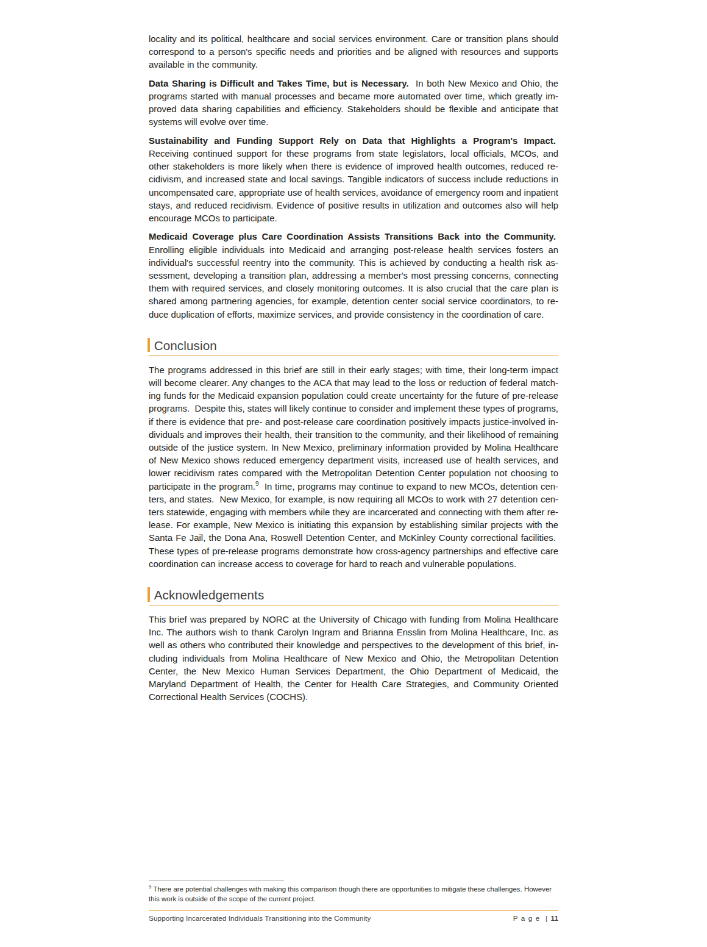locality and its political, healthcare and social services environment. Care or transition plans should correspond to a person's specific needs and priorities and be aligned with resources and supports available in the community.
Data Sharing is Difficult and Takes Time, but is Necessary. In both New Mexico and Ohio, the programs started with manual processes and became more automated over time, which greatly improved data sharing capabilities and efficiency. Stakeholders should be flexible and anticipate that systems will evolve over time.
Sustainability and Funding Support Rely on Data that Highlights a Program's Impact. Receiving continued support for these programs from state legislators, local officials, MCOs, and other stakeholders is more likely when there is evidence of improved health outcomes, reduced recidivism, and increased state and local savings. Tangible indicators of success include reductions in uncompensated care, appropriate use of health services, avoidance of emergency room and inpatient stays, and reduced recidivism. Evidence of positive results in utilization and outcomes also will help encourage MCOs to participate.
Medicaid Coverage plus Care Coordination Assists Transitions Back into the Community. Enrolling eligible individuals into Medicaid and arranging post-release health services fosters an individual's successful reentry into the community. This is achieved by conducting a health risk assessment, developing a transition plan, addressing a member's most pressing concerns, connecting them with required services, and closely monitoring outcomes. It is also crucial that the care plan is shared among partnering agencies, for example, detention center social service coordinators, to reduce duplication of efforts, maximize services, and provide consistency in the coordination of care.
Conclusion
The programs addressed in this brief are still in their early stages; with time, their long-term impact will become clearer. Any changes to the ACA that may lead to the loss or reduction of federal matching funds for the Medicaid expansion population could create uncertainty for the future of pre-release programs. Despite this, states will likely continue to consider and implement these types of programs, if there is evidence that pre- and post-release care coordination positively impacts justice-involved individuals and improves their health, their transition to the community, and their likelihood of remaining outside of the justice system. In New Mexico, preliminary information provided by Molina Healthcare of New Mexico shows reduced emergency department visits, increased use of health services, and lower recidivism rates compared with the Metropolitan Detention Center population not choosing to participate in the program.9 In time, programs may continue to expand to new MCOs, detention centers, and states. New Mexico, for example, is now requiring all MCOs to work with 27 detention centers statewide, engaging with members while they are incarcerated and connecting with them after release. For example, New Mexico is initiating this expansion by establishing similar projects with the Santa Fe Jail, the Dona Ana, Roswell Detention Center, and McKinley County correctional facilities. These types of pre-release programs demonstrate how cross-agency partnerships and effective care coordination can increase access to coverage for hard to reach and vulnerable populations.
Acknowledgements
This brief was prepared by NORC at the University of Chicago with funding from Molina Healthcare Inc. The authors wish to thank Carolyn Ingram and Brianna Ensslin from Molina Healthcare, Inc. as well as others who contributed their knowledge and perspectives to the development of this brief, including individuals from Molina Healthcare of New Mexico and Ohio, the Metropolitan Detention Center, the New Mexico Human Services Department, the Ohio Department of Medicaid, the Maryland Department of Health, the Center for Health Care Strategies, and Community Oriented Correctional Health Services (COCHS).
9 There are potential challenges with making this comparison though there are opportunities to mitigate these challenges. However this work is outside of the scope of the current project.
Supporting Incarcerated Individuals Transitioning into the Community P a g e | 11